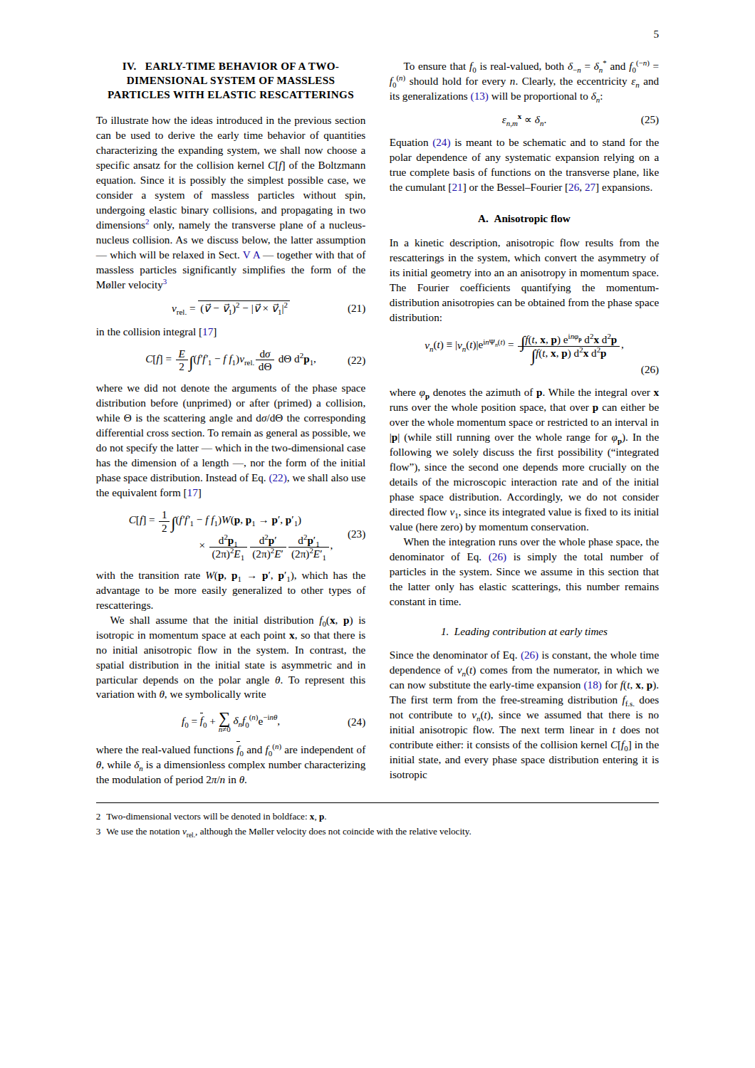5
IV. Early-time behavior of a two-dimensional system of massless particles with elastic rescatterings
To illustrate how the ideas introduced in the previous section can be used to derive the early time behavior of quantities characterizing the expanding system, we shall now choose a specific ansatz for the collision kernel C[f] of the Boltzmann equation. Since it is possibly the simplest possible case, we consider a system of massless particles without spin, undergoing elastic binary collisions, and propagating in two dimensions2 only, namely the transverse plane of a nucleus-nucleus collision. As we discuss below, the latter assumption — which will be relaxed in Sect. V A — together with that of massless particles significantly simplifies the form of the Møller velocity3
vrel. = (v⃗ − v⃗1)2 − |v⃗ × v⃗1|2 (21)
in the collision integral [17]
C[f] = E 2∫(f′f′1 − f f1)vrel.dσ dΘ dΘ d2p1, (22)
where we did not denote the arguments of the phase space distribution before (unprimed) or after (primed) a collision, while Θ is the scattering angle and dσ/dΘ the corresponding differential cross section. To remain as general as possible, we do not specify the latter — which in the two-dimensional case has the dimension of a length —, nor the form of the initial phase space distribution. Instead of Eq. (22), we shall also use the equivalent form [17]
C[f] = 12∫(f′f′1 − f f1)W(p, p1 → p′, p′1)
× d2p1(2π)2E1 d2p′(2π)2E′d2p′1(2π)2E′1, (23)
with the transition rate W(p, p1 → p′, p′1), which has the advantage to be more easily generalized to other types of rescatterings.
We shall assume that the initial distribution f0(x, p) is isotropic in momentum space at each point x, so that there is no initial anisotropic flow in the system. In contrast, the spatial distribution in the initial state is asymmetric and in particular depends on the polar angle θ. To represent this variation with θ, we symbolically write
f0 = f0 + ∑n≠0 δnf0(n)e−inθ, (24)
where the real-valued functions f0 and f0(n) are independent of θ, while δn is a dimensionless complex number characterizing the modulation of period 2π/n in θ.
To ensure that f0 is real-valued, both δ−n = δn* and f0(−n) = f0(n) should hold for every n. Clearly, the eccentricity εn and its generalizations (13) will be proportional to δn:
εn,mx ∝ δn. (25)
Equation (24) is meant to be schematic and to stand for the polar dependence of any systematic expansion relying on a true complete basis of functions on the transverse plane, like the cumulant [21] or the Bessel–Fourier [26, 27] expansions.
A. Anisotropic flow
In a kinetic description, anisotropic flow results from the rescatterings in the system, which convert the asymmetry of its initial geometry into an an anisotropy in momentum space. The Fourier coefficients quantifying the momentum-distribution anisotropies can be obtained from the phase space distribution:
vn(t) ≡ |vn(t)|ein Ψn(t) = ∫f(t, x, p) einφp d2x d2p∫f(t, x, p) d2x d2p,
(26)
where φp denotes the azimuth of p. While the integral over x runs over the whole position space, that over p can either be over the whole momentum space or restricted to an interval in |p| (while still running over the whole range for φp). In the following we solely discuss the first possibility (“integrated flow”), since the second one depends more crucially on the details of the microscopic interaction rate and of the initial phase space distribution. Accordingly, we do not consider directed flow v1, since its integrated value is fixed to its initial value (here zero) by momentum conservation.
When the integration runs over the whole phase space, the denominator of Eq. (26) is simply the total number of particles in the system. Since we assume in this section that the latter only has elastic scatterings, this number remains constant in time.
1. Leading contribution at early times
Since the denominator of Eq. (26) is constant, the whole time dependence of vn(t) comes from the numerator, in which we can now substitute the early-time expansion (18) for f(t, x, p). The first term from the free-streaming distribution ff.s. does not contribute to vn(t), since we assumed that there is no initial anisotropic flow. The next term linear in t does not contribute either: it consists of the collision kernel C[f0] in the initial state, and every phase space distribution entering it is isotropic
2 Two-dimensional vectors will be denoted in boldface: x, p.
3 We use the notation vrel., although the Møller velocity does not coincide with the relative velocity.